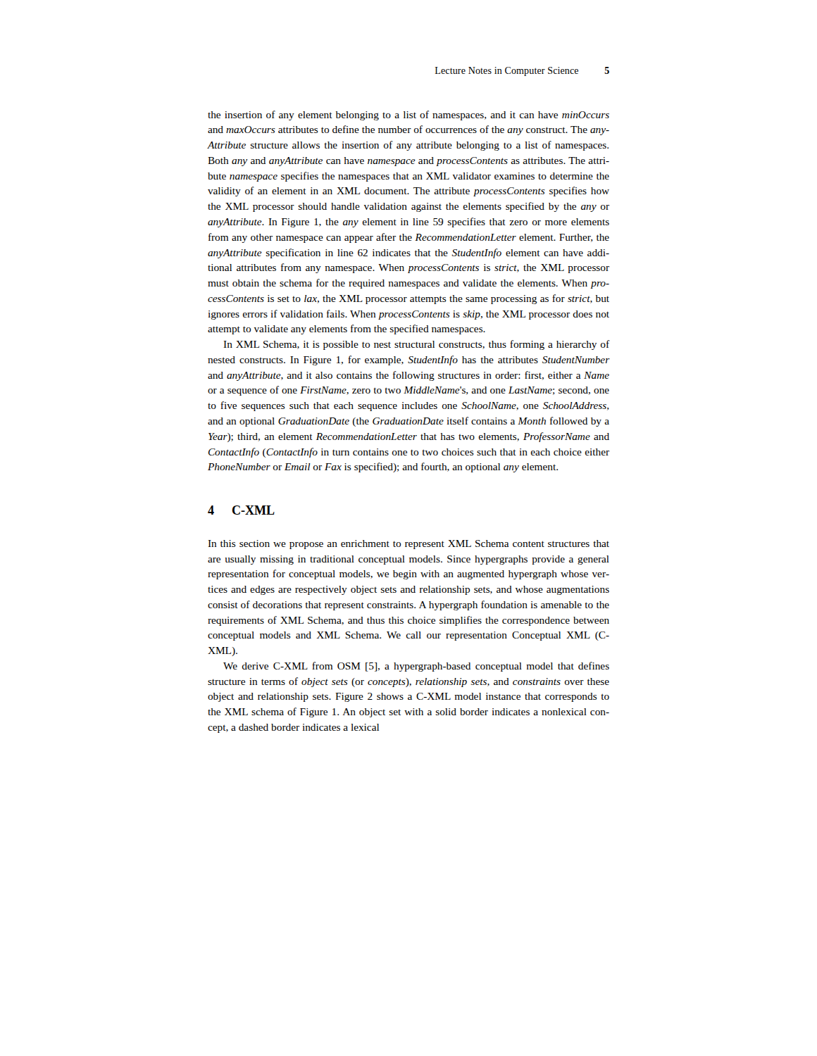Lecture Notes in Computer Science 5
the insertion of any element belonging to a list of namespaces, and it can have minOccurs and maxOccurs attributes to define the number of occurrences of the any construct. The anyAttribute structure allows the insertion of any attribute belonging to a list of namespaces. Both any and anyAttribute can have namespace and processContents as attributes. The attribute namespace specifies the namespaces that an XML validator examines to determine the validity of an element in an XML document. The attribute processContents specifies how the XML processor should handle validation against the elements specified by the any or anyAttribute. In Figure 1, the any element in line 59 specifies that zero or more elements from any other namespace can appear after the RecommendationLetter element. Further, the anyAttribute specification in line 62 indicates that the StudentInfo element can have additional attributes from any namespace. When processContents is strict, the XML processor must obtain the schema for the required namespaces and validate the elements. When processContents is set to lax, the XML processor attempts the same processing as for strict, but ignores errors if validation fails. When processContents is skip, the XML processor does not attempt to validate any elements from the specified namespaces.
In XML Schema, it is possible to nest structural constructs, thus forming a hierarchy of nested constructs. In Figure 1, for example, StudentInfo has the attributes StudentNumber and anyAttribute, and it also contains the following structures in order: first, either a Name or a sequence of one FirstName, zero to two MiddleName's, and one LastName; second, one to five sequences such that each sequence includes one SchoolName, one SchoolAddress, and an optional GraduationDate (the GraduationDate itself contains a Month followed by a Year); third, an element RecommendationLetter that has two elements, ProfessorName and ContactInfo (ContactInfo in turn contains one to two choices such that in each choice either PhoneNumber or Email or Fax is specified); and fourth, an optional any element.
4 C-XML
In this section we propose an enrichment to represent XML Schema content structures that are usually missing in traditional conceptual models. Since hypergraphs provide a general representation for conceptual models, we begin with an augmented hypergraph whose vertices and edges are respectively object sets and relationship sets, and whose augmentations consist of decorations that represent constraints. A hypergraph foundation is amenable to the requirements of XML Schema, and thus this choice simplifies the correspondence between conceptual models and XML Schema. We call our representation Conceptual XML (C-XML).
We derive C-XML from OSM [5], a hypergraph-based conceptual model that defines structure in terms of object sets (or concepts), relationship sets, and constraints over these object and relationship sets. Figure 2 shows a C-XML model instance that corresponds to the XML schema of Figure 1. An object set with a solid border indicates a nonlexical concept, a dashed border indicates a lexical